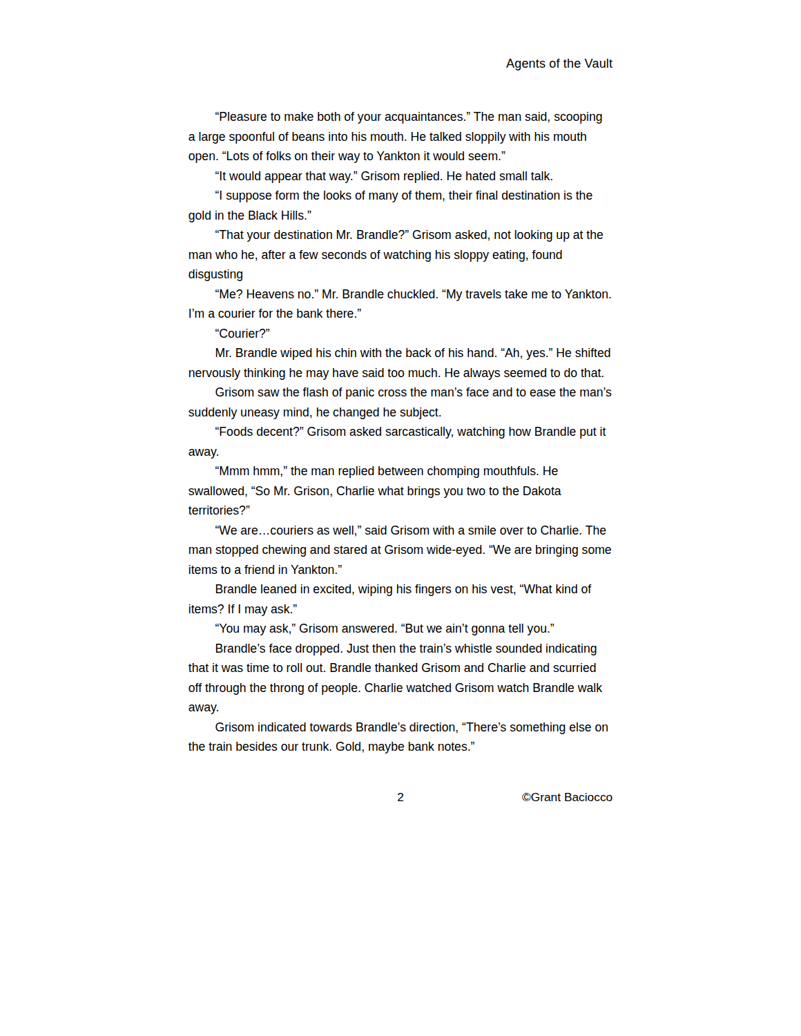Agents of the Vault
“Pleasure to make both of your acquaintances.” The man said, scooping a large spoonful of beans into his mouth. He talked sloppily with his mouth open. “Lots of folks on their way to Yankton it would seem.”
“It would appear that way.” Grisom replied. He hated small talk.
“I suppose form the looks of many of them, their final destination is the gold in the Black Hills.”
“That your destination Mr. Brandle?” Grisom asked, not looking up at the man who he, after a few seconds of watching his sloppy eating, found disgusting
“Me? Heavens no.” Mr. Brandle chuckled. “My travels take me to Yankton. I’m a courier for the bank there.”
“Courier?”
Mr. Brandle wiped his chin with the back of his hand. “Ah, yes.” He shifted nervously thinking he may have said too much. He always seemed to do that.
Grisom saw the flash of panic cross the man’s face and to ease the man’s suddenly uneasy mind, he changed he subject.
“Foods decent?” Grisom asked sarcastically, watching how Brandle put it away.
“Mmm hmm,” the man replied between chomping mouthfuls. He swallowed, “So Mr. Grison, Charlie what brings you two to the Dakota territories?”
“We are…couriers as well,” said Grisom with a smile over to Charlie. The man stopped chewing and stared at Grisom wide-eyed. “We are bringing some items to a friend in Yankton.”
Brandle leaned in excited, wiping his fingers on his vest, “What kind of items? If I may ask.”
“You may ask,” Grisom answered. “But we ain’t gonna tell you.”
Brandle’s face dropped. Just then the train’s whistle sounded indicating that it was time to roll out. Brandle thanked Grisom and Charlie and scurried off through the throng of people. Charlie watched Grisom watch Brandle walk away.
Grisom indicated towards Brandle’s direction, “There’s something else on the train besides our trunk. Gold, maybe bank notes.”
2 ©Grant Baciocco